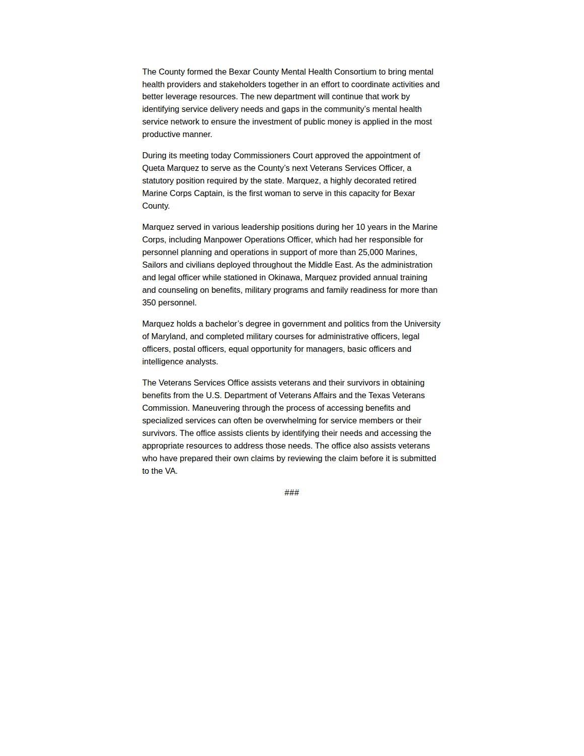The County formed the Bexar County Mental Health Consortium to bring mental health providers and stakeholders together in an effort to coordinate activities and better leverage resources. The new department will continue that work by identifying service delivery needs and gaps in the community’s mental health service network to ensure the investment of public money is applied in the most productive manner.
During its meeting today Commissioners Court approved the appointment of Queta Marquez to serve as the County’s next Veterans Services Officer, a statutory position required by the state. Marquez, a highly decorated retired Marine Corps Captain, is the first woman to serve in this capacity for Bexar County.
Marquez served in various leadership positions during her 10 years in the Marine Corps, including Manpower Operations Officer, which had her responsible for personnel planning and operations in support of more than 25,000 Marines, Sailors and civilians deployed throughout the Middle East. As the administration and legal officer while stationed in Okinawa, Marquez provided annual training and counseling on benefits, military programs and family readiness for more than 350 personnel.
Marquez holds a bachelor’s degree in government and politics from the University of Maryland, and completed military courses for administrative officers, legal officers, postal officers, equal opportunity for managers, basic officers and intelligence analysts.
The Veterans Services Office assists veterans and their survivors in obtaining benefits from the U.S. Department of Veterans Affairs and the Texas Veterans Commission. Maneuvering through the process of accessing benefits and specialized services can often be overwhelming for service members or their survivors. The office assists clients by identifying their needs and accessing the appropriate resources to address those needs. The office also assists veterans who have prepared their own claims by reviewing the claim before it is submitted to the VA.
###